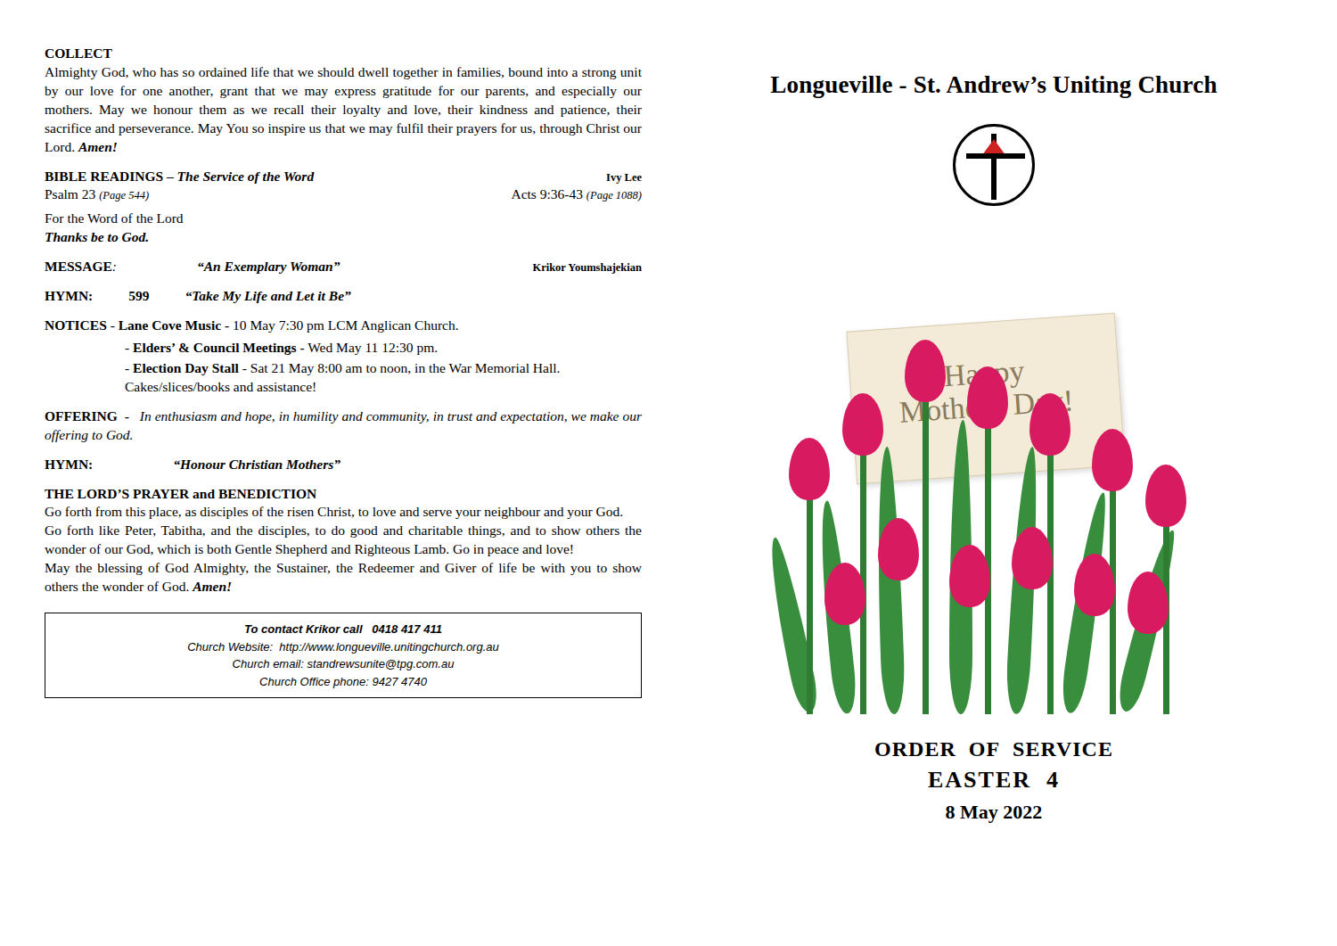COLLECT
Almighty God, who has so ordained life that we should dwell together in families, bound into a strong unit by our love for one another, grant that we may express gratitude for our parents, and especially our mothers. May we honour them as we recall their loyalty and love, their kindness and patience, their sacrifice and perseverance. May You so inspire us that we may fulfil their prayers for us, through Christ our Lord. Amen!
BIBLE READINGS – The Service of the Word
Ivy Lee
Psalm 23 (Page 544)
Acts 9:36-43 (Page 1088)
For the Word of the Lord
Thanks be to God.
MESSAGE: “An Exemplary Woman”
Krikor Youmshajekian
HYMN: 599 “Take My Life and Let it Be”
NOTICES - Lane Cove Music - 10 May 7:30 pm LCM Anglican Church.
- Elders’ & Council Meetings - Wed May 11 12:30 pm.
- Election Day Stall - Sat 21 May 8:00 am to noon, in the War Memorial Hall. Cakes/slices/books and assistance!
OFFERING - In enthusiasm and hope, in humility and community, in trust and expectation, we make our offering to God.
HYMN: “Honour Christian Mothers”
THE LORD’S PRAYER and BENEDICTION
Go forth from this place, as disciples of the risen Christ, to love and serve your neighbour and your God.
Go forth like Peter, Tabitha, and the disciples, to do good and charitable things, and to show others the wonder of our God, which is both Gentle Shepherd and Righteous Lamb. Go in peace and love!
May the blessing of God Almighty, the Sustainer, the Redeemer and Giver of life be with you to show others the wonder of God. Amen!
To contact Krikor call 0418 417 411
Church Website: http://www.longueville.unitingchurch.org.au
Church email: standrewsunite@tpg.com.au
Church Office phone: 9427 4740
Longueville - St. Andrew’s Uniting Church
Happy
Mother's Day!
ORDER OF SERVICE
EASTER 4
8 May 2022